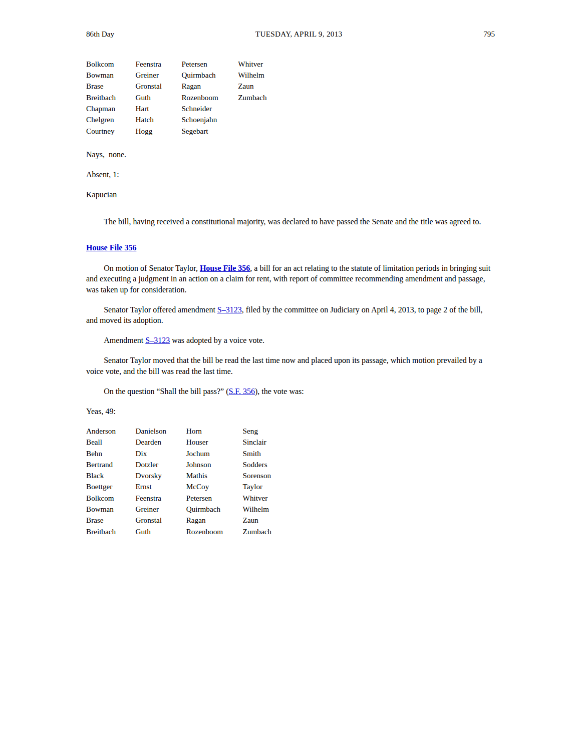86th Day TUESDAY, APRIL 9, 2013 795
| Bolkcom | Feenstra | Petersen | Whitver |
| Bowman | Greiner | Quirmbach | Wilhelm |
| Brase | Gronstal | Ragan | Zaun |
| Breitbach | Guth | Rozenboom | Zumbach |
| Chapman | Hart | Schneider | |
| Chelgren | Hatch | Schoenjahn | |
| Courtney | Hogg | Segebart | |
Nays, none.
Absent, 1:
Kapucian
The bill, having received a constitutional majority, was declared to have passed the Senate and the title was agreed to.
House File 356
On motion of Senator Taylor, House File 356, a bill for an act relating to the statute of limitation periods in bringing suit and executing a judgment in an action on a claim for rent, with report of committee recommending amendment and passage, was taken up for consideration.
Senator Taylor offered amendment S–3123, filed by the committee on Judiciary on April 4, 2013, to page 2 of the bill, and moved its adoption.
Amendment S–3123 was adopted by a voice vote.
Senator Taylor moved that the bill be read the last time now and placed upon its passage, which motion prevailed by a voice vote, and the bill was read the last time.
On the question “Shall the bill pass?” (S.F. 356), the vote was:
Yeas, 49:
| Anderson | Danielson | Horn | Seng |
| Beall | Dearden | Houser | Sinclair |
| Behn | Dix | Jochum | Smith |
| Bertrand | Dotzler | Johnson | Sodders |
| Black | Dvorsky | Mathis | Sorenson |
| Boettger | Ernst | McCoy | Taylor |
| Bolkcom | Feenstra | Petersen | Whitver |
| Bowman | Greiner | Quirmbach | Wilhelm |
| Brase | Gronstal | Ragan | Zaun |
| Breitbach | Guth | Rozenboom | Zumbach |